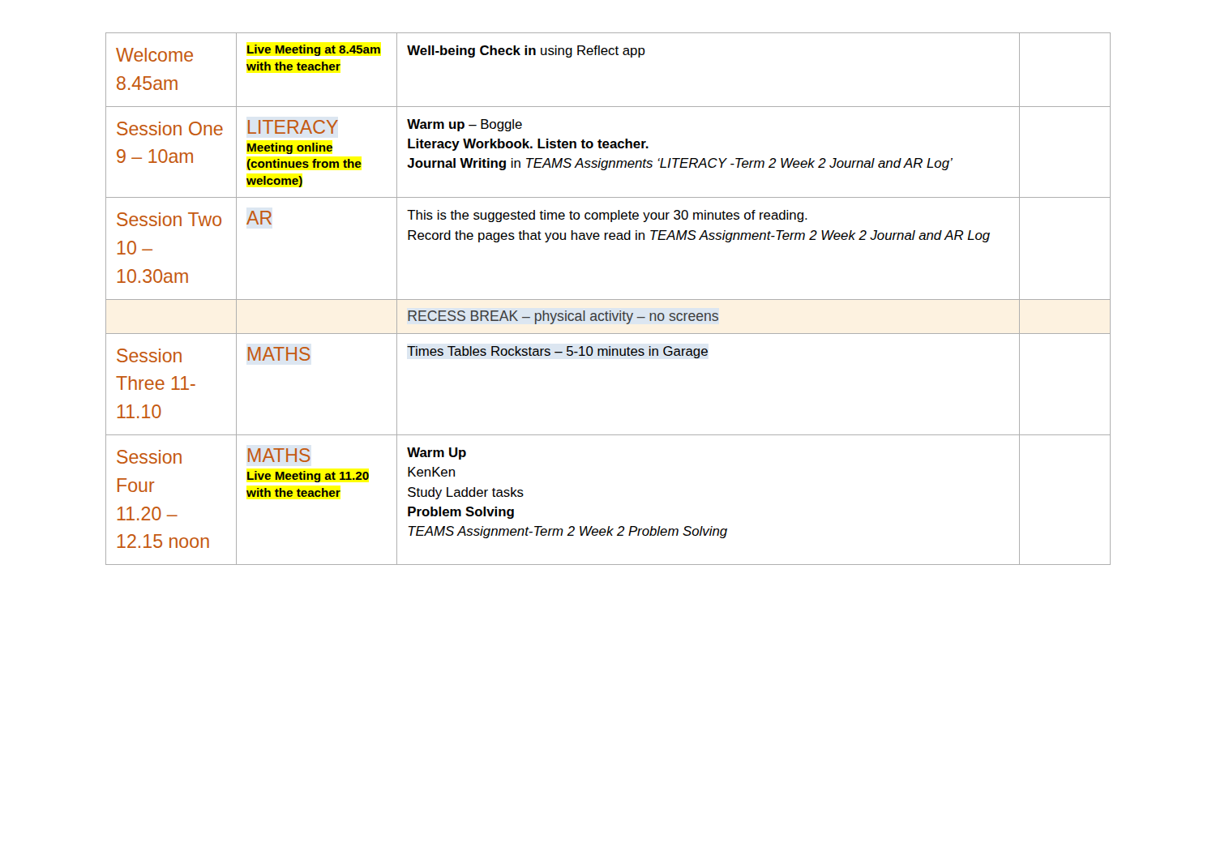| Welcome 8.45am | Live Meeting at 8.45am with the teacher | Well-being Check in using Reflect app | |
| Session One 9 – 10am | LITERACY Meeting online (continues from the welcome) | Warm up – Boggle Literacy Workbook. Listen to teacher. Journal Writing in TEAMS Assignments ‘LITERACY -Term 2 Week 2 Journal and AR Log’ | |
| Session Two 10 – 10.30am | AR | This is the suggested time to complete your 30 minutes of reading. Record the pages that you have read in TEAMS Assignment-Term 2 Week 2 Journal and AR Log | |
| | | RECESS BREAK – physical activity – no screens | |
| Session Three 11-11.10 | MATHS | Times Tables Rockstars – 5-10 minutes in Garage | |
| Session Four 11.20 – 12.15 noon | MATHS Live Meeting at 11.20 with the teacher | Warm Up KenKen Study Ladder tasks Problem Solving TEAMS Assignment-Term 2 Week 2 Problem Solving | |